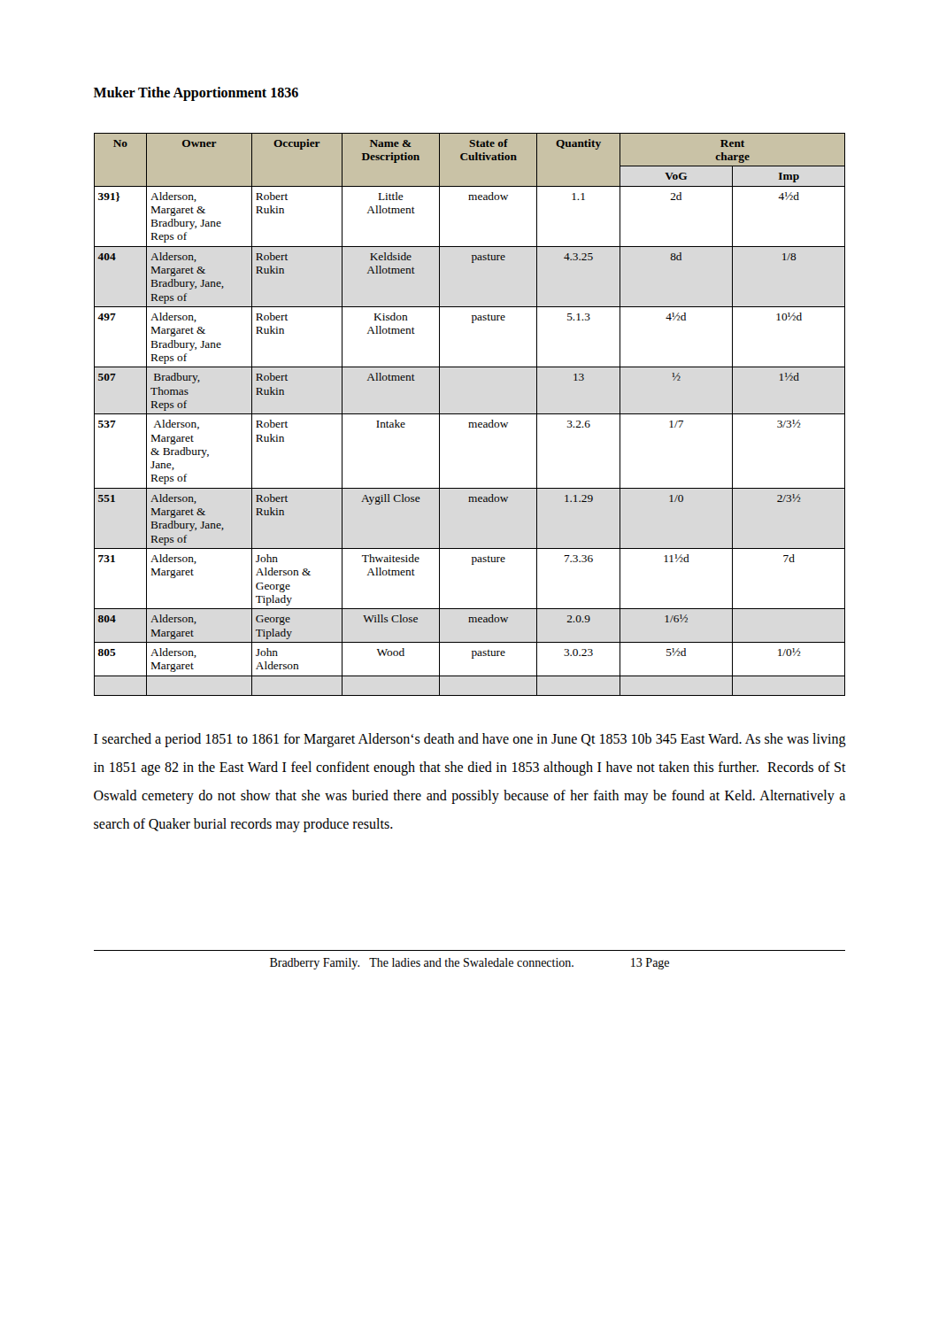Muker Tithe Apportionment 1836
| No | Owner | Occupier | Name & Description | State of Cultivation | Quantity | Rent charge |
| --- | --- | --- | --- | --- | --- | --- |
| VoG | Imp |
| 391} | Alderson, Margaret & Bradbury, Jane Reps of | Robert Rukin | Little Allotment | meadow | 1.1 | 2d | 4½d |
| 404 | Alderson, Margaret & Bradbury, Jane, Reps of | Robert Rukin | Keldside Allotment | pasture | 4.3.25 | 8d | 1/8 |
| 497 | Alderson, Margaret & Bradbury, Jane Reps of | Robert Rukin | Kisdon Allotment | pasture | 5.1.3 | 4½d | 10½d |
| 507 | Bradbury, Thomas Reps of | Robert Rukin | Allotment | | 13 | ½ | 1½d |
| 537 | Alderson, Margaret & Bradbury, Jane, Reps of | Robert Rukin | Intake | meadow | 3.2.6 | 1/7 | 3/3½ |
| 551 | Alderson, Margaret & Bradbury, Jane, Reps of | Robert Rukin | Aygill Close | meadow | 1.1.29 | 1/0 | 2/3½ |
| 731 | Alderson, Margaret | John Alderson & George Tiplady | Thwaiteside Allotment | pasture | 7.3.36 | 11½d | 7d |
| 804 | Alderson, Margaret | George Tiplady | Wills Close | meadow | 2.0.9 | 1/6½ | |
| 805 | Alderson, Margaret | John Alderson | Wood | pasture | 3.0.23 | 5½d | 1/0½ |
I searched a period 1851 to 1861 for Margaret Alderson‘s death and have one in June Qt 1853 10b 345 East Ward. As she was living in 1851 age 82 in the East Ward I feel confident enough that she died in 1853 although I have not taken this further. Records of St Oswald cemetery do not show that she was buried there and possibly because of her faith may be found at Keld. Alternatively a search of Quaker burial records may produce results.
Bradberry Family. The ladies and the Swaledale connection. 13 Page